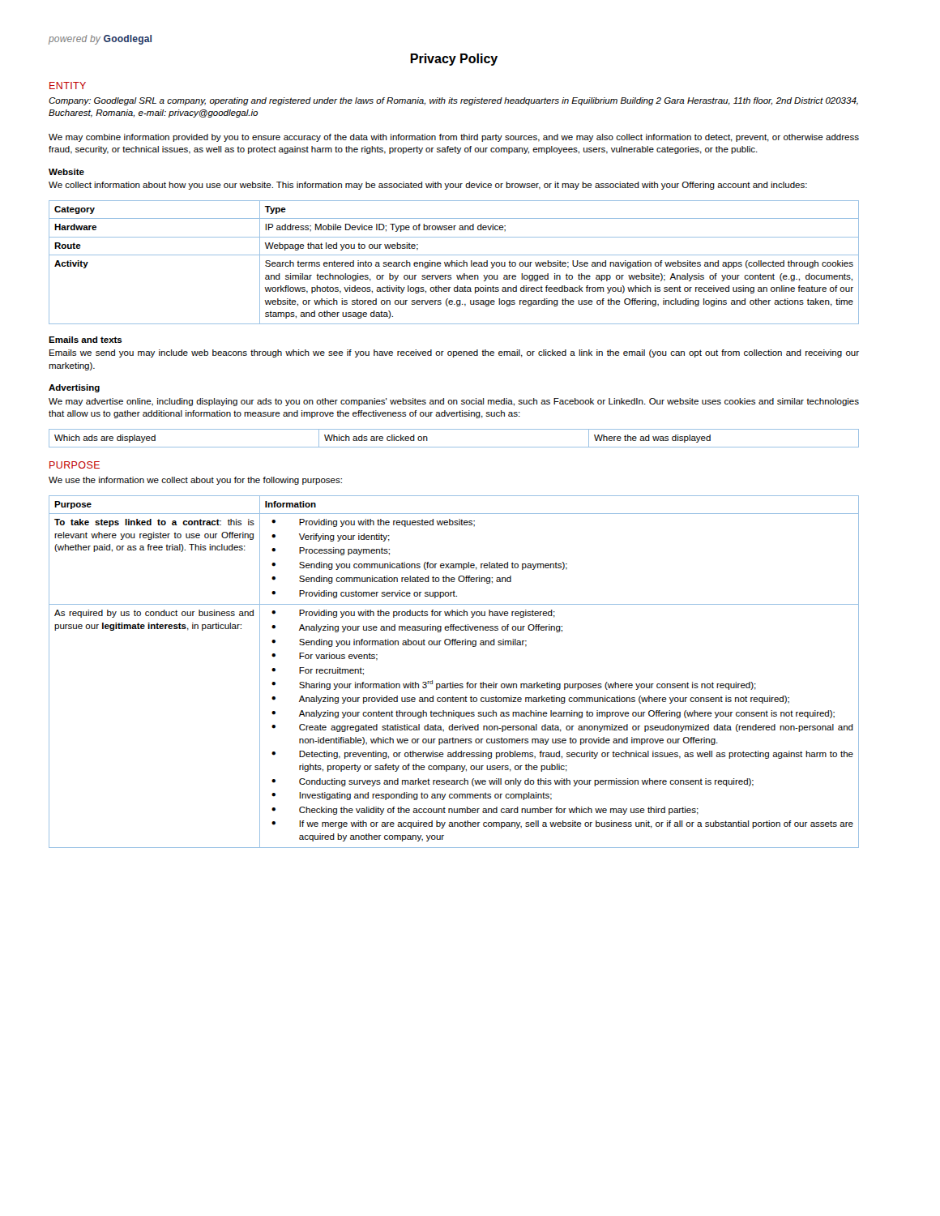powered by Goodlegal
Privacy Policy
ENTITY
Company: Goodlegal SRL a company, operating and registered under the laws of Romania, with its registered headquarters in Equilibrium Building 2 Gara Herastrau, 11th floor, 2nd District 020334, Bucharest, Romania, e-mail: privacy@goodlegal.io
We may combine information provided by you to ensure accuracy of the data with information from third party sources, and we may also collect information to detect, prevent, or otherwise address fraud, security, or technical issues, as well as to protect against harm to the rights, property or safety of our company, employees, users, vulnerable categories, or the public.
Website
We collect information about how you use our website. This information may be associated with your device or browser, or it may be associated with your Offering account and includes:
| Category | Type |
| --- | --- |
| Hardware | IP address; Mobile Device ID; Type of browser and device; |
| Route | Webpage that led you to our website; |
| Activity | Search terms entered into a search engine which lead you to our website; Use and navigation of websites and apps (collected through cookies and similar technologies, or by our servers when you are logged in to the app or website); Analysis of your content (e.g., documents, workflows, photos, videos, activity logs, other data points and direct feedback from you) which is sent or received using an online feature of our website, or which is stored on our servers (e.g., usage logs regarding the use of the Offering, including logins and other actions taken, time stamps, and other usage data). |
Emails and texts
Emails we send you may include web beacons through which we see if you have received or opened the email, or clicked a link in the email (you can opt out from collection and receiving our marketing).
Advertising
We may advertise online, including displaying our ads to you on other companies' websites and on social media, such as Facebook or LinkedIn. Our website uses cookies and similar technologies that allow us to gather additional information to measure and improve the effectiveness of our advertising, such as:
| Which ads are displayed | Which ads are clicked on | Where the ad was displayed |
PURPOSE
We use the information we collect about you for the following purposes:
| Purpose | Information |
| --- | --- |
| To take steps linked to a contract : this is relevant where you register to use our Offering (whether paid, or as a free trial). This includes: | Providing you with the requested websites; Verifying your identity; Processing payments; Sending you communications (for example, related to payments); Sending communication related to the Offering; and Providing customer service or support. |
| As required by us to conduct our business and pursue our legitimate interests , in particular: | Providing you with the products for which you have registered; Analyzing your use and measuring effectiveness of our Offering; Sending you information about our Offering and similar; For various events; For recruitment; Sharing your information with 3 rd parties for their own marketing purposes (where your consent is not required); Analyzing your provided use and content to customize marketing communications (where your consent is not required); Analyzing your content through techniques such as machine learning to improve our Offering (where your consent is not required); Create aggregated statistical data, derived non-personal data, or anonymized or pseudonymized data (rendered non-personal and non-identifiable), which we or our partners or customers may use to provide and improve our Offering. Detecting, preventing, or otherwise addressing problems, fraud, security or technical issues, as well as protecting against harm to the rights, property or safety of the company, our users, or the public; Conducting surveys and market research (we will only do this with your permission where consent is required); Investigating and responding to any comments or complaints; Checking the validity of the account number and card number for which we may use third parties; If we merge with or are acquired by another company, sell a website or business unit, or if all or a substantial portion of our assets are acquired by another company, your |